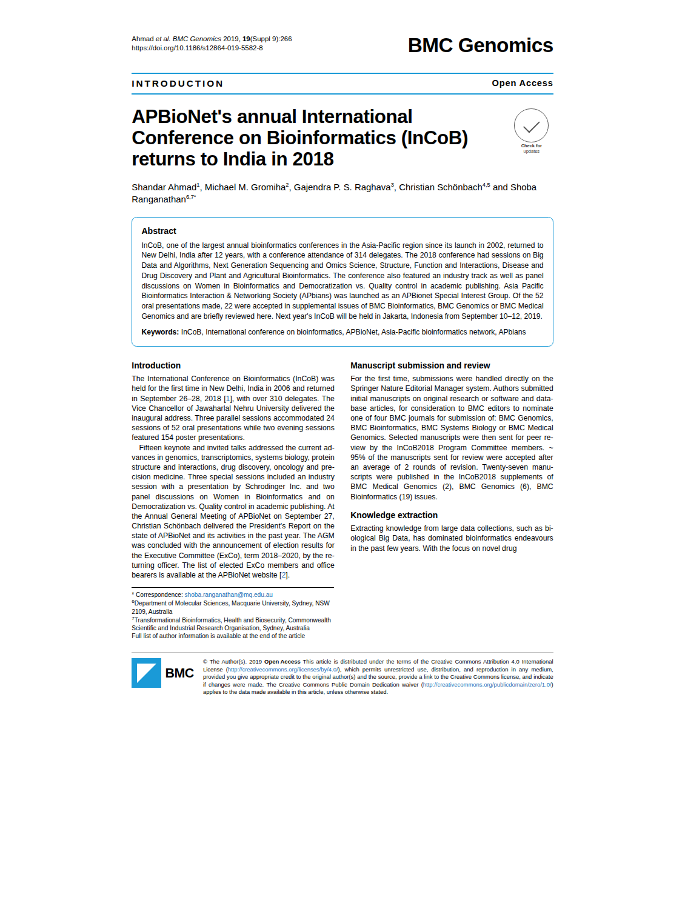Ahmad et al. BMC Genomics 2019, 19(Suppl 9):266
https://doi.org/10.1186/s12864-019-5582-8
BMC Genomics
Introduction
Open Access
APBioNet's annual International Conference on Bioinformatics (InCoB) returns to India in 2018
Check for
updates
Shandar Ahmad1, Michael M. Gromiha2, Gajendra P. S. Raghava3, Christian Schönbach4,5 and Shoba Ranganathan6,7*
Abstract
InCoB, one of the largest annual bioinformatics conferences in the Asia-Pacific region since its launch in 2002, returned to New Delhi, India after 12 years, with a conference attendance of 314 delegates. The 2018 conference had sessions on Big Data and Algorithms, Next Generation Sequencing and Omics Science, Structure, Function and Interactions, Disease and Drug Discovery and Plant and Agricultural Bioinformatics. The conference also featured an industry track as well as panel discussions on Women in Bioinformatics and Democratization vs. Quality control in academic publishing. Asia Pacific Bioinformatics Interaction & Networking Society (APbians) was launched as an APBionet Special Interest Group. Of the 52 oral presentations made, 22 were accepted in supplemental issues of BMC Bioinformatics, BMC Genomics or BMC Medical Genomics and are briefly reviewed here. Next year's InCoB will be held in Jakarta, Indonesia from September 10–12, 2019.
Keywords: InCoB, International conference on bioinformatics, APBioNet, Asia-Pacific bioinformatics network, APbians
Introduction
The International Conference on Bioinformatics (InCoB) was held for the first time in New Delhi, India in 2006 and returned in September 26–28, 2018 [1], with over 310 delegates. The Vice Chancellor of Jawaharlal Nehru University delivered the inaugural address. Three parallel sessions accommodated 24 sessions of 52 oral presentations while two evening sessions featured 154 poster presentations.
Fifteen keynote and invited talks addressed the current advances in genomics, transcriptomics, systems biology, protein structure and interactions, drug discovery, oncology and precision medicine. Three special sessions included an industry session with a presentation by Schrodinger Inc. and two panel discussions on Women in Bioinformatics and on Democratization vs. Quality control in academic publishing. At the Annual General Meeting of APBioNet on September 27, Christian Schönbach delivered the President's Report on the state of APBioNet and its activities in the past year. The AGM was concluded with the announcement of election results for the Executive Committee (ExCo), term 2018–2020, by the returning officer. The list of elected ExCo members and office bearers is available at the APBioNet website [2].
Manuscript submission and review
For the first time, submissions were handled directly on the Springer Nature Editorial Manager system. Authors submitted initial manuscripts on original research or software and database articles, for consideration to BMC editors to nominate one of four BMC journals for submission of: BMC Genomics, BMC Bioinformatics, BMC Systems Biology or BMC Medical Genomics. Selected manuscripts were then sent for peer review by the InCoB2018 Program Committee members. ~ 95% of the manuscripts sent for review were accepted after an average of 2 rounds of revision. Twenty-seven manuscripts were published in the InCoB2018 supplements of BMC Medical Genomics (2), BMC Genomics (6), BMC Bioinformatics (19) issues.
Knowledge extraction
Extracting knowledge from large data collections, such as biological Big Data, has dominated bioinformatics endeavours in the past few years. With the focus on novel drug
* Correspondence: shoba.ranganathan@mq.edu.au
6Department of Molecular Sciences, Macquarie University, Sydney, NSW 2109, Australia
7Transformational Bioinformatics, Health and Biosecurity, Commonwealth Scientific and Industrial Research Organisation, Sydney, Australia
Full list of author information is available at the end of the article
BMC
© The Author(s). 2019 Open Access This article is distributed under the terms of the Creative Commons Attribution 4.0 International License (http://creativecommons.org/licenses/by/4.0/), which permits unrestricted use, distribution, and reproduction in any medium, provided you give appropriate credit to the original author(s) and the source, provide a link to the Creative Commons license, and indicate if changes were made. The Creative Commons Public Domain Dedication waiver (http://creativecommons.org/publicdomain/zero/1.0/) applies to the data made available in this article, unless otherwise stated.